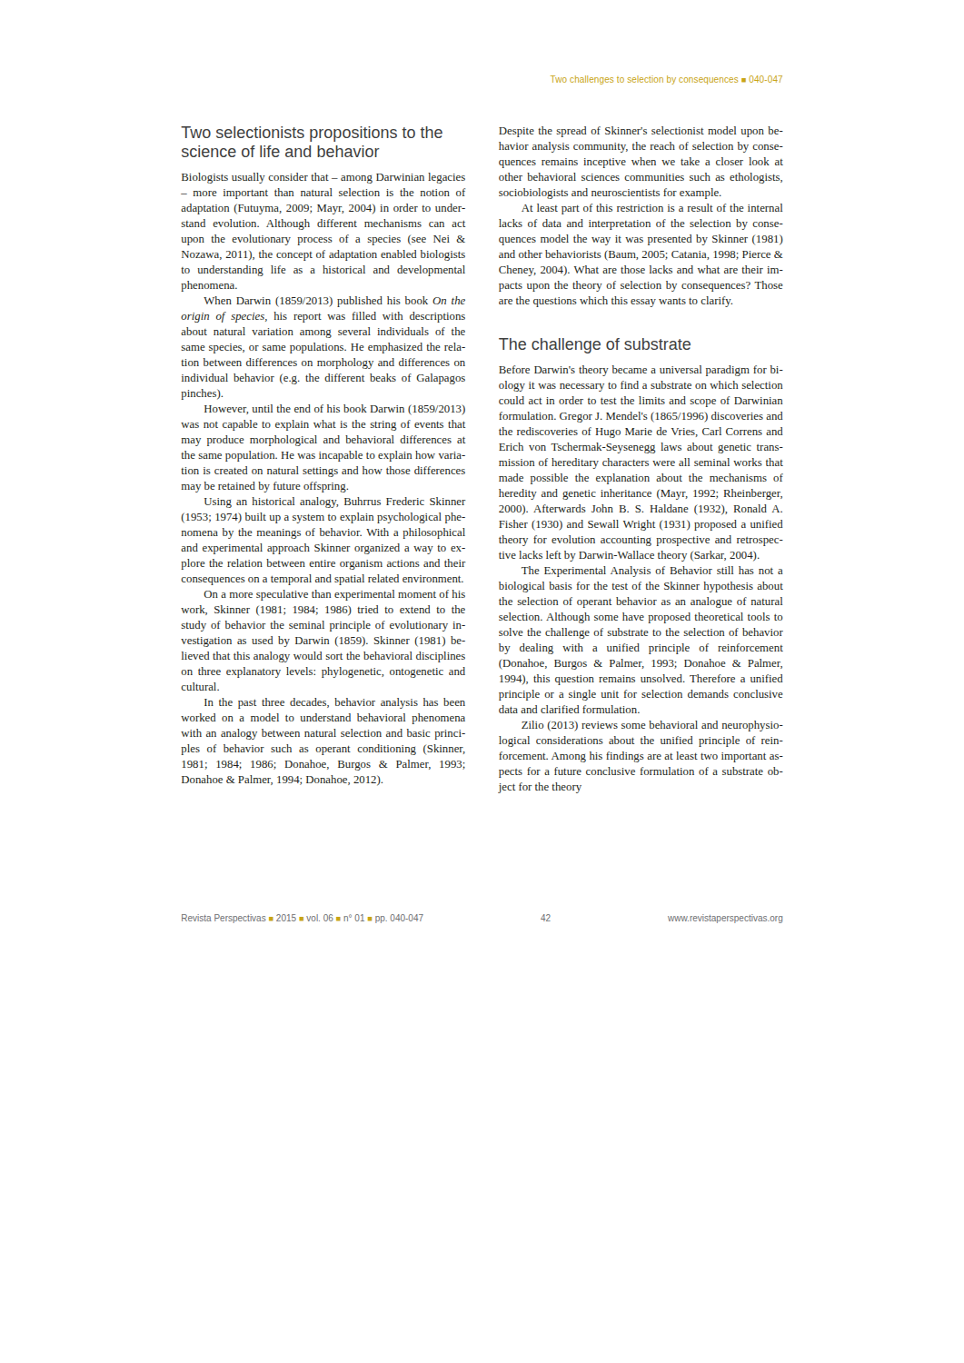Two challenges to selection by consequences ■ 040-047
Two selectionists propositions to the science of life and behavior
Biologists usually consider that – among Darwinian legacies – more important than natural selection is the notion of adaptation (Futuyma, 2009; Mayr, 2004) in order to understand evolution. Although different mechanisms can act upon the evolutionary process of a species (see Nei & Nozawa, 2011), the concept of adaptation enabled biologists to understanding life as a historical and developmental phenomena.
When Darwin (1859/2013) published his book On the origin of species, his report was filled with descriptions about natural variation among several individuals of the same species, or same populations. He emphasized the relation between differences on morphology and differences on individual behavior (e.g. the different beaks of Galapagos pinches).
However, until the end of his book Darwin (1859/2013) was not capable to explain what is the string of events that may produce morphological and behavioral differences at the same population. He was incapable to explain how variation is created on natural settings and how those differences may be retained by future offspring.
Using an historical analogy, Buhrrus Frederic Skinner (1953; 1974) built up a system to explain psychological phenomena by the meanings of behavior. With a philosophical and experimental approach Skinner organized a way to explore the relation between entire organism actions and their consequences on a temporal and spatial related environment.
On a more speculative than experimental moment of his work, Skinner (1981; 1984; 1986) tried to extend to the study of behavior the seminal principle of evolutionary investigation as used by Darwin (1859). Skinner (1981) believed that this analogy would sort the behavioral disciplines on three explanatory levels: phylogenetic, ontogenetic and cultural.
In the past three decades, behavior analysis has been worked on a model to understand behavioral phenomena with an analogy between natural selection and basic principles of behavior such as operant conditioning (Skinner, 1981; 1984; 1986; Donahoe, Burgos & Palmer, 1993; Donahoe & Palmer, 1994; Donahoe, 2012).
Despite the spread of Skinner's selectionist model upon behavior analysis community, the reach of selection by consequences remains inceptive when we take a closer look at other behavioral sciences communities such as ethologists, sociobiologists and neuroscientists for example.
At least part of this restriction is a result of the internal lacks of data and interpretation of the selection by consequences model the way it was presented by Skinner (1981) and other behaviorists (Baum, 2005; Catania, 1998; Pierce & Cheney, 2004). What are those lacks and what are their impacts upon the theory of selection by consequences? Those are the questions which this essay wants to clarify.
The challenge of substrate
Before Darwin's theory became a universal paradigm for biology it was necessary to find a substrate on which selection could act in order to test the limits and scope of Darwinian formulation. Gregor J. Mendel's (1865/1996) discoveries and the rediscoveries of Hugo Marie de Vries, Carl Correns and Erich von Tschermak-Seysenegg laws about genetic transmission of hereditary characters were all seminal works that made possible the explanation about the mechanisms of heredity and genetic inheritance (Mayr, 1992; Rheinberger, 2000). Afterwards John B. S. Haldane (1932), Ronald A. Fisher (1930) and Sewall Wright (1931) proposed a unified theory for evolution accounting prospective and retrospective lacks left by Darwin-Wallace theory (Sarkar, 2004).
The Experimental Analysis of Behavior still has not a biological basis for the test of the Skinner hypothesis about the selection of operant behavior as an analogue of natural selection. Although some have proposed theoretical tools to solve the challenge of substrate to the selection of behavior by dealing with a unified principle of reinforcement (Donahoe, Burgos & Palmer, 1993; Donahoe & Palmer, 1994), this question remains unsolved. Therefore a unified principle or a single unit for selection demands conclusive data and clarified formulation.
Zilio (2013) reviews some behavioral and neurophysiological considerations about the unified principle of reinforcement. Among his findings are at least two important aspects for a future conclusive formulation of a substrate object for the theory
Revista Perspectivas ■ 2015 ■ vol. 06 ■ n° 01 ■ pp. 040-047
42
www.revistaperspectivas.org